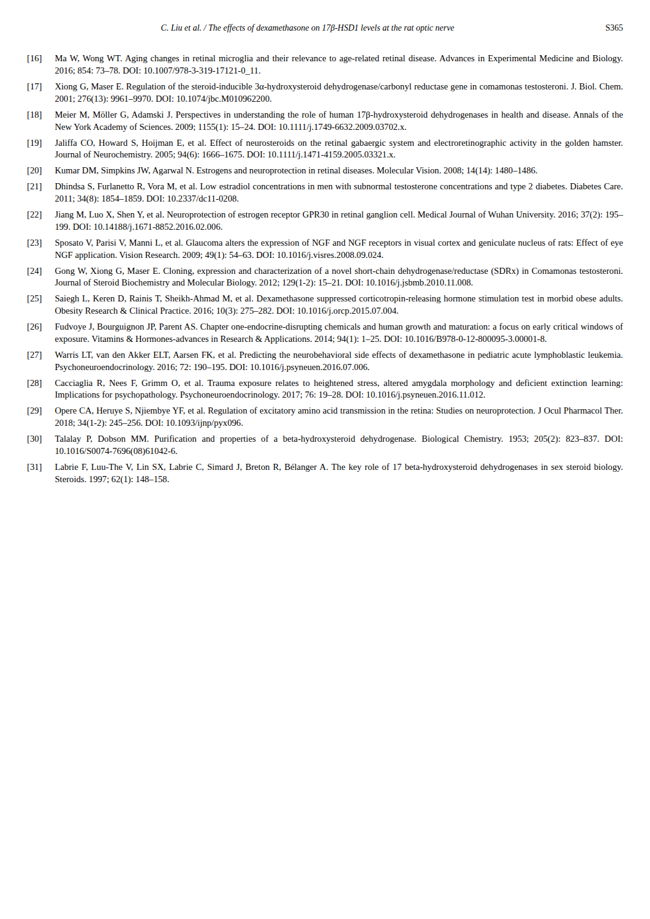C. Liu et al. / The effects of dexamethasone on 17β-HSD1 levels at the rat optic nerve S365
[16] Ma W, Wong WT. Aging changes in retinal microglia and their relevance to age-related retinal disease. Advances in Experimental Medicine and Biology. 2016; 854: 73–78. DOI: 10.1007/978-3-319-17121-0_11.
[17] Xiong G, Maser E. Regulation of the steroid-inducible 3α-hydroxysteroid dehydrogenase/carbonyl reductase gene in comamonas testosteroni. J. Biol. Chem. 2001; 276(13): 9961–9970. DOI: 10.1074/jbc.M010962200.
[18] Meier M, Möller G, Adamski J. Perspectives in understanding the role of human 17β-hydroxysteroid dehydrogenases in health and disease. Annals of the New York Academy of Sciences. 2009; 1155(1): 15–24. DOI: 10.1111/j.1749-6632.2009.03702.x.
[19] Jaliffa CO, Howard S, Hoijman E, et al. Effect of neurosteroids on the retinal gabaergic system and electroretinographic activity in the golden hamster. Journal of Neurochemistry. 2005; 94(6): 1666–1675. DOI: 10.1111/j.1471-4159.2005.03321.x.
[20] Kumar DM, Simpkins JW, Agarwal N. Estrogens and neuroprotection in retinal diseases. Molecular Vision. 2008; 14(14): 1480–1486.
[21] Dhindsa S, Furlanetto R, Vora M, et al. Low estradiol concentrations in men with subnormal testosterone concentrations and type 2 diabetes. Diabetes Care. 2011; 34(8): 1854–1859. DOI: 10.2337/dc11-0208.
[22] Jiang M, Luo X, Shen Y, et al. Neuroprotection of estrogen receptor GPR30 in retinal ganglion cell. Medical Journal of Wuhan University. 2016; 37(2): 195–199. DOI: 10.14188/j.1671-8852.2016.02.006.
[23] Sposato V, Parisi V, Manni L, et al. Glaucoma alters the expression of NGF and NGF receptors in visual cortex and geniculate nucleus of rats: Effect of eye NGF application. Vision Research. 2009; 49(1): 54–63. DOI: 10.1016/j.visres.2008.09.024.
[24] Gong W, Xiong G, Maser E. Cloning, expression and characterization of a novel short-chain dehydrogenase/reductase (SDRx) in Comamonas testosteroni. Journal of Steroid Biochemistry and Molecular Biology. 2012; 129(1-2): 15–21. DOI: 10.1016/j.jsbmb.2010.11.008.
[25] Saiegh L, Keren D, Rainis T, Sheikh-Ahmad M, et al. Dexamethasone suppressed corticotropin-releasing hormone stimulation test in morbid obese adults. Obesity Research & Clinical Practice. 2016; 10(3): 275–282. DOI: 10.1016/j.orcp.2015.07.004.
[26] Fudvoye J, Bourguignon JP, Parent AS. Chapter one-endocrine-disrupting chemicals and human growth and maturation: a focus on early critical windows of exposure. Vitamins & Hormones-advances in Research & Applications. 2014; 94(1): 1–25. DOI: 10.1016/B978-0-12-800095-3.00001-8.
[27] Warris LT, van den Akker ELT, Aarsen FK, et al. Predicting the neurobehavioral side effects of dexamethasone in pediatric acute lymphoblastic leukemia. Psychoneuroendocrinology. 2016; 72: 190–195. DOI: 10.1016/j.psyneuen.2016.07.006.
[28] Cacciaglia R, Nees F, Grimm O, et al. Trauma exposure relates to heightened stress, altered amygdala morphology and deficient extinction learning: Implications for psychopathology. Psychoneuroendocrinology. 2017; 76: 19–28. DOI: 10.1016/j.psyneuen.2016.11.012.
[29] Opere CA, Heruye S, Njiembye YF, et al. Regulation of excitatory amino acid transmission in the retina: Studies on neuroprotection. J Ocul Pharmacol Ther. 2018; 34(1-2): 245–256. DOI: 10.1093/ijnp/pyx096.
[30] Talalay P, Dobson MM. Purification and properties of a beta-hydroxysteroid dehydrogenase. Biological Chemistry. 1953; 205(2): 823–837. DOI: 10.1016/S0074-7696(08)61042-6.
[31] Labrie F, Luu-The V, Lin SX, Labrie C, Simard J, Breton R, Bélanger A. The key role of 17 beta-hydroxysteroid dehydrogenases in sex steroid biology. Steroids. 1997; 62(1): 148–158.